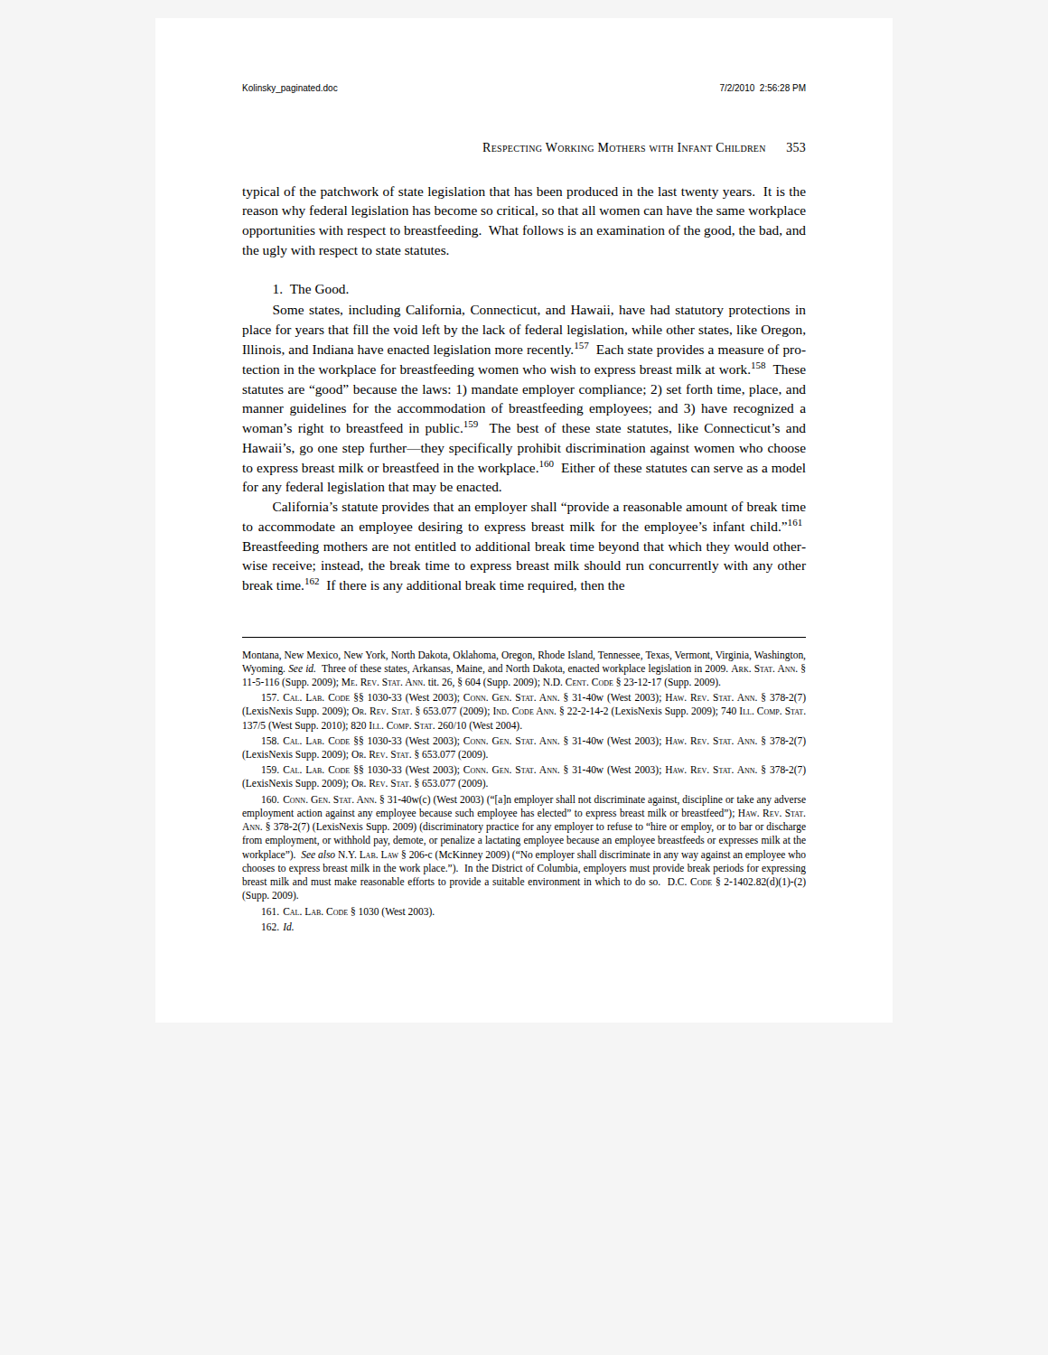Kolinsky_paginated.doc 7/2/2010 2:56:28 PM
Respecting Working Mothers with Infant Children353
typical of the patchwork of state legislation that has been produced in the last twenty years. It is the reason why federal legislation has become so critical, so that all women can have the same workplace opportunities with respect to breastfeeding. What follows is an examination of the good, the bad, and the ugly with respect to state statutes.
1. The Good.
Some states, including California, Connecticut, and Hawaii, have had statutory protections in place for years that fill the void left by the lack of federal legislation, while other states, like Oregon, Illinois, and Indiana have enacted legislation more recently.157 Each state provides a measure of protection in the workplace for breastfeeding women who wish to express breast milk at work.158 These statutes are “good” because the laws: 1) mandate employer compliance; 2) set forth time, place, and manner guidelines for the accommodation of breastfeeding employees; and 3) have recognized a woman’s right to breastfeed in public.159 The best of these state statutes, like Connecticut’s and Hawaii’s, go one step further—they specifically prohibit discrimination against women who choose to express breast milk or breastfeed in the workplace.160 Either of these statutes can serve as a model for any federal legislation that may be enacted.
California’s statute provides that an employer shall “provide a reasonable amount of break time to accommodate an employee desiring to express breast milk for the employee’s infant child.”161 Breastfeeding mothers are not entitled to additional break time beyond that which they would otherwise receive; instead, the break time to express breast milk should run concurrently with any other break time.162 If there is any additional break time required, then the
Montana, New Mexico, New York, North Dakota, Oklahoma, Oregon, Rhode Island, Tennessee, Texas, Vermont, Virginia, Washington, Wyoming. See id. Three of these states, Arkansas, Maine, and North Dakota, enacted workplace legislation in 2009. Ark. Stat. Ann. § 11-5-116 (Supp. 2009); Me. Rev. Stat. Ann. tit. 26, § 604 (Supp. 2009); N.D. Cent. Code § 23-12-17 (Supp. 2009).
157. Cal. Lab. Code §§ 1030-33 (West 2003); Conn. Gen. Stat. Ann. § 31-40w (West 2003); Haw. Rev. Stat. Ann. § 378-2(7) (LexisNexis Supp. 2009); Or. Rev. Stat. § 653.077 (2009); Ind. Code Ann. § 22-2-14-2 (LexisNexis Supp. 2009); 740 Ill. Comp. Stat. 137/5 (West Supp. 2010); 820 Ill. Comp. Stat. 260/10 (West 2004).
158. Cal. Lab. Code §§ 1030-33 (West 2003); Conn. Gen. Stat. Ann. § 31-40w (West 2003); Haw. Rev. Stat. Ann. § 378-2(7) (LexisNexis Supp. 2009); Or. Rev. Stat. § 653.077 (2009).
159. Cal. Lab. Code §§ 1030-33 (West 2003); Conn. Gen. Stat. Ann. § 31-40w (West 2003); Haw. Rev. Stat. Ann. § 378-2(7) (LexisNexis Supp. 2009); Or. Rev. Stat. § 653.077 (2009).
160. Conn. Gen. Stat. Ann. § 31-40w(c) (West 2003) (“[a]n employer shall not discriminate against, discipline or take any adverse employment action against any employee because such employee has elected” to express breast milk or breastfeed”); Haw. Rev. Stat. Ann. § 378-2(7) (LexisNexis Supp. 2009) (discriminatory practice for any employer to refuse to “hire or employ, or to bar or discharge from employment, or withhold pay, demote, or penalize a lactating employee because an employee breastfeeds or expresses milk at the workplace”). See also N.Y. Lab. Law § 206-c (McKinney 2009) (“No employer shall discriminate in any way against an employee who chooses to express breast milk in the work place.”). In the District of Columbia, employers must provide break periods for expressing breast milk and must make reasonable efforts to provide a suitable environment in which to do so. D.C. Code § 2-1402.82(d)(1)-(2) (Supp. 2009).
161. Cal. Lab. Code § 1030 (West 2003).
162. Id.